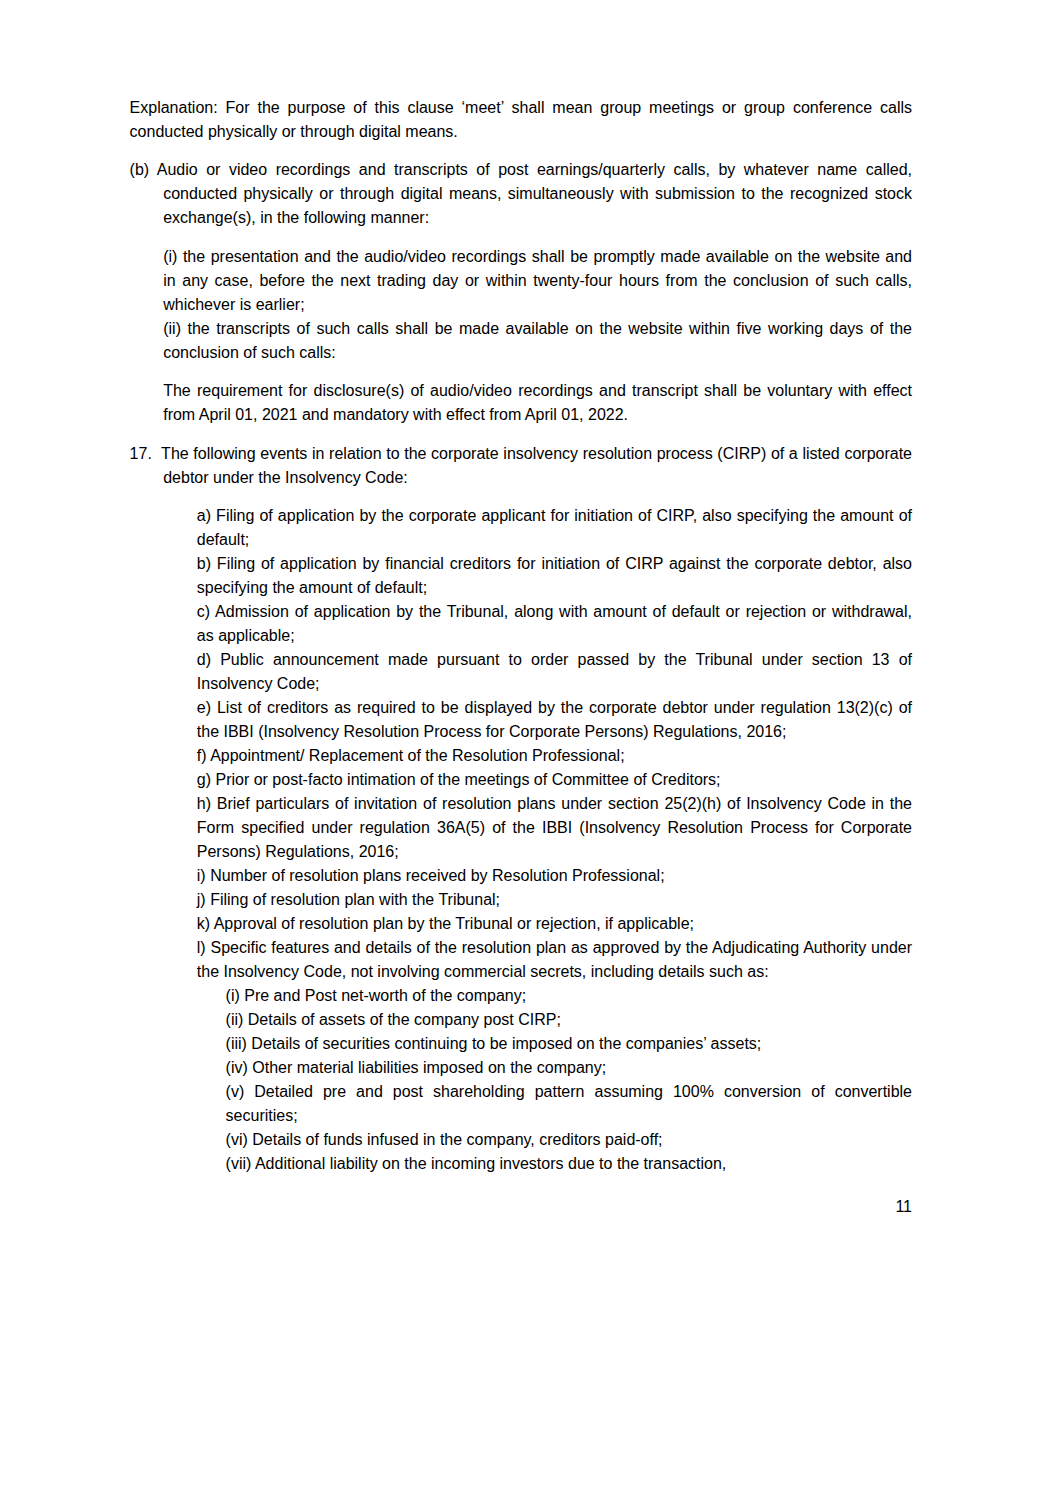Explanation: For the purpose of this clause ‘meet’ shall mean group meetings or group conference calls conducted physically or through digital means.
(b) Audio or video recordings and transcripts of post earnings/quarterly calls, by whatever name called, conducted physically or through digital means, simultaneously with submission to the recognized stock exchange(s), in the following manner:
(i) the presentation and the audio/video recordings shall be promptly made available on the website and in any case, before the next trading day or within twenty-four hours from the conclusion of such calls, whichever is earlier;
(ii) the transcripts of such calls shall be made available on the website within five working days of the conclusion of such calls:
The requirement for disclosure(s) of audio/video recordings and transcript shall be voluntary with effect from April 01, 2021 and mandatory with effect from April 01, 2022.
17. The following events in relation to the corporate insolvency resolution process (CIRP) of a listed corporate debtor under the Insolvency Code:
a) Filing of application by the corporate applicant for initiation of CIRP, also specifying the amount of default;
b) Filing of application by financial creditors for initiation of CIRP against the corporate debtor, also specifying the amount of default;
c) Admission of application by the Tribunal, along with amount of default or rejection or withdrawal, as applicable;
d) Public announcement made pursuant to order passed by the Tribunal under section 13 of Insolvency Code;
e) List of creditors as required to be displayed by the corporate debtor under regulation 13(2)(c) of the IBBI (Insolvency Resolution Process for Corporate Persons) Regulations, 2016;
f) Appointment/ Replacement of the Resolution Professional;
g) Prior or post-facto intimation of the meetings of Committee of Creditors;
h) Brief particulars of invitation of resolution plans under section 25(2)(h) of Insolvency Code in the Form specified under regulation 36A(5) of the IBBI (Insolvency Resolution Process for Corporate Persons) Regulations, 2016;
i) Number of resolution plans received by Resolution Professional;
j) Filing of resolution plan with the Tribunal;
k) Approval of resolution plan by the Tribunal or rejection, if applicable;
l) Specific features and details of the resolution plan as approved by the Adjudicating Authority under the Insolvency Code, not involving commercial secrets, including details such as:
(i) Pre and Post net-worth of the company;
(ii) Details of assets of the company post CIRP;
(iii) Details of securities continuing to be imposed on the companies’ assets;
(iv) Other material liabilities imposed on the company;
(v) Detailed pre and post shareholding pattern assuming 100% conversion of convertible securities;
(vi) Details of funds infused in the company, creditors paid-off;
(vii) Additional liability on the incoming investors due to the transaction,
11